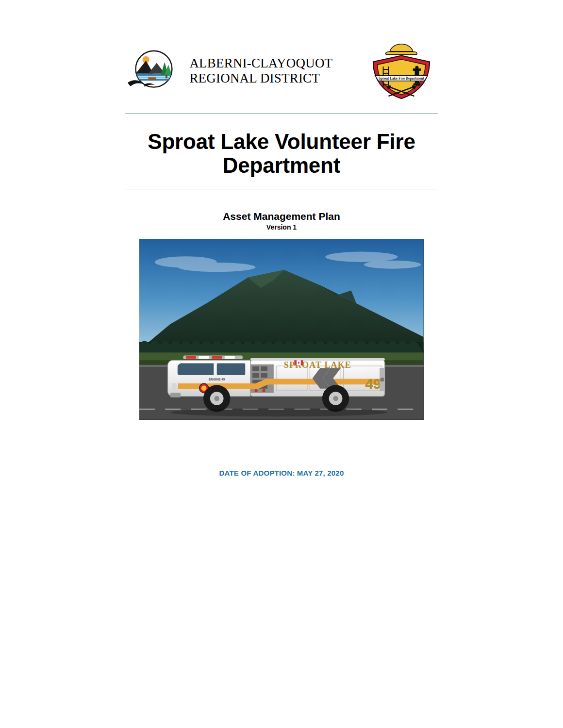ALBERNI-CLAYOQUOT
REGIONAL DISTRICT
Sproat Lake Fire Department
Sproat Lake Volunteer Fire Department
Asset Management Plan
Version 1
SPROAT LAKE 49 ENGINE 49
DATE OF ADOPTION: MAY 27, 2020